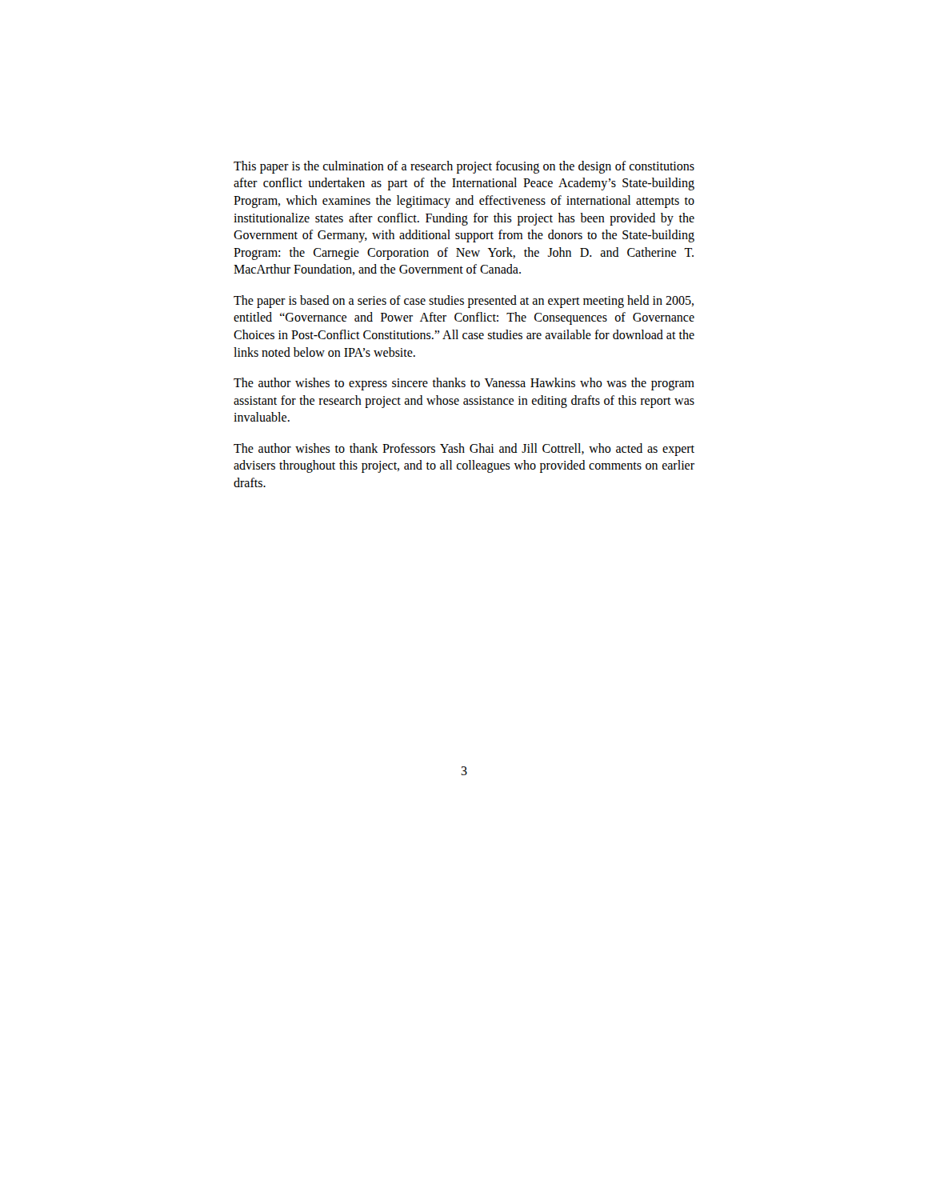This paper is the culmination of a research project focusing on the design of constitutions after conflict undertaken as part of the International Peace Academy’s State-building Program, which examines the legitimacy and effectiveness of international attempts to institutionalize states after conflict. Funding for this project has been provided by the Government of Germany, with additional support from the donors to the State-building Program: the Carnegie Corporation of New York, the John D. and Catherine T. MacArthur Foundation, and the Government of Canada.
The paper is based on a series of case studies presented at an expert meeting held in 2005, entitled “Governance and Power After Conflict: The Consequences of Governance Choices in Post-Conflict Constitutions.” All case studies are available for download at the links noted below on IPA’s website.
The author wishes to express sincere thanks to Vanessa Hawkins who was the program assistant for the research project and whose assistance in editing drafts of this report was invaluable.
The author wishes to thank Professors Yash Ghai and Jill Cottrell, who acted as expert advisers throughout this project, and to all colleagues who provided comments on earlier drafts.
3